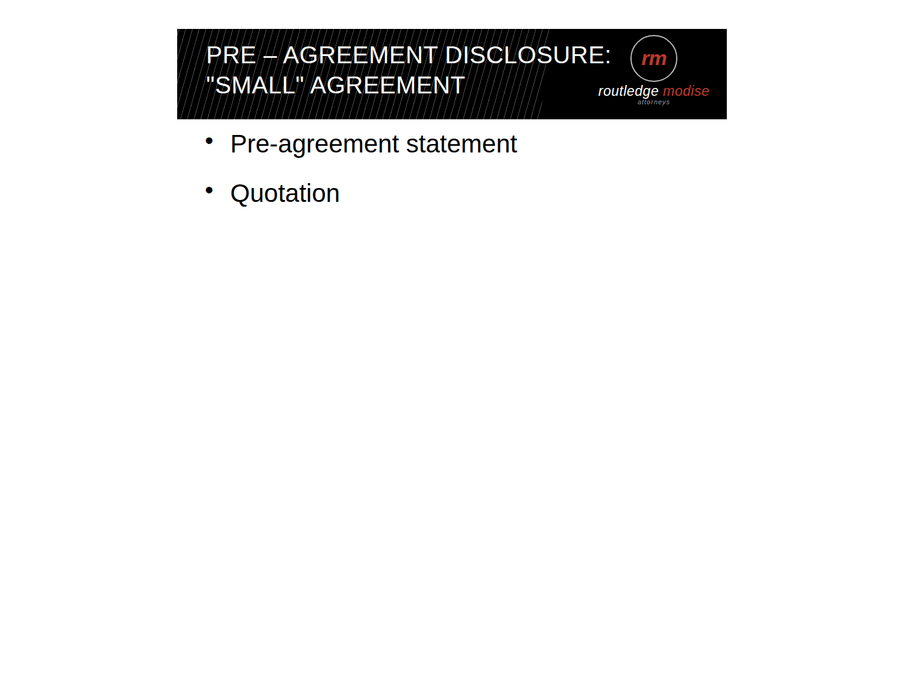PRE – AGREEMENT DISCLOSURE:
"SMALL" AGREEMENT
rm
routledge modise
attorneys
Pre-agreement statement
Quotation